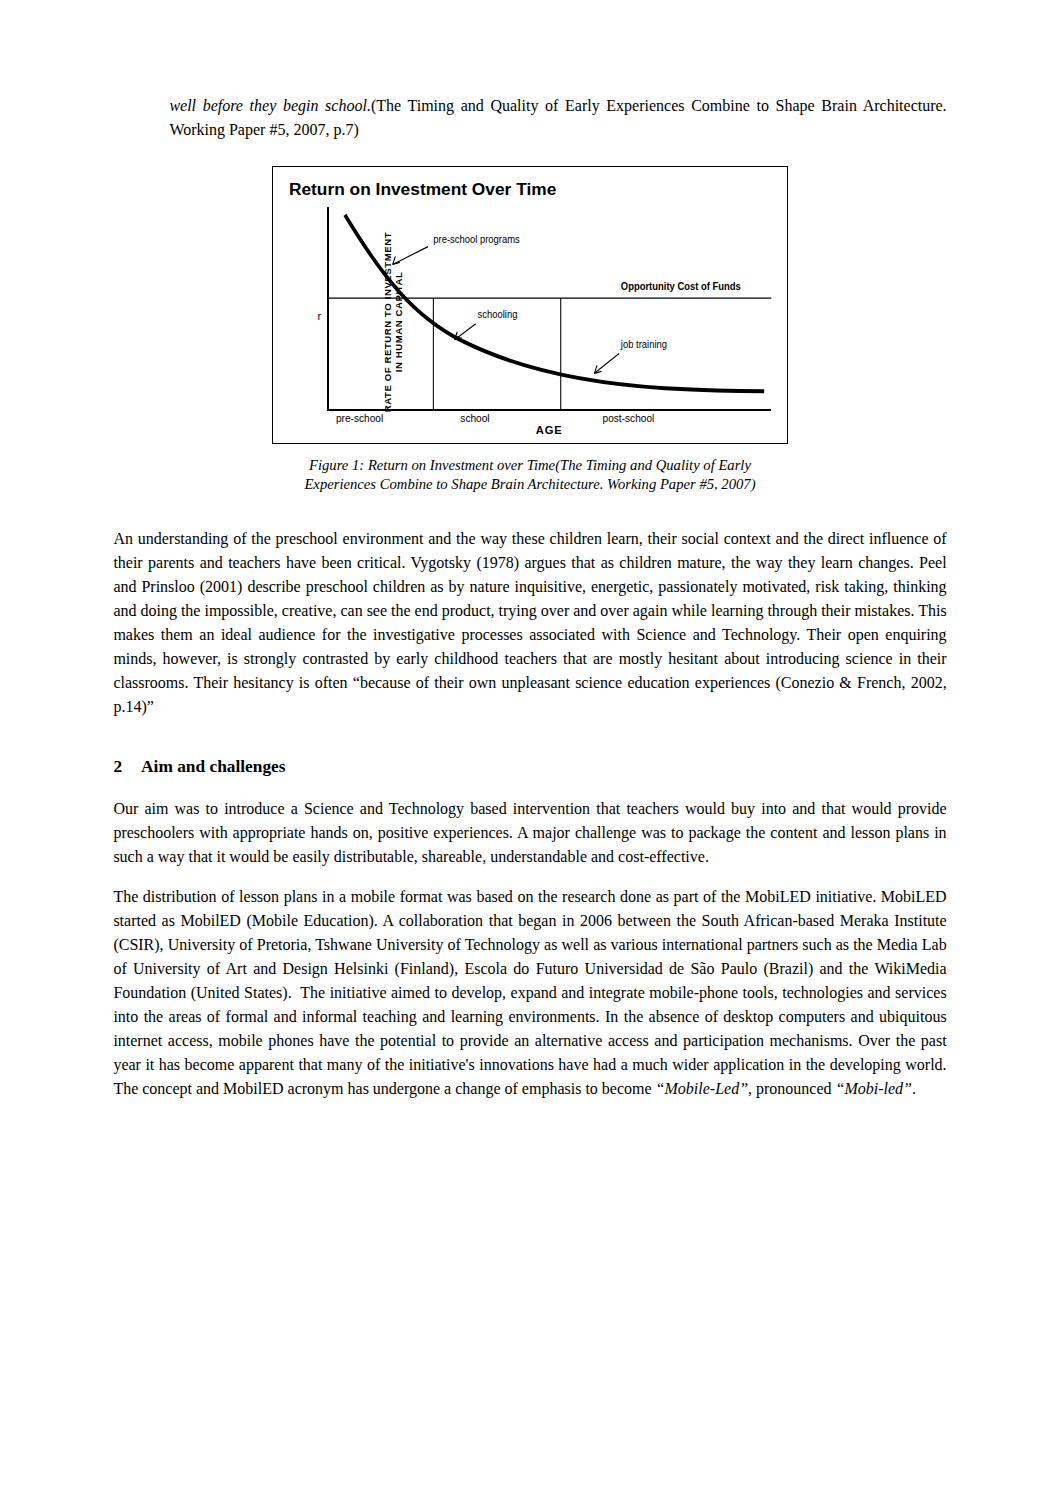well before they begin school.(The Timing and Quality of Early Experiences Combine to Shape Brain Architecture. Working Paper #5, 2007, p.7)
Return on Investment Over Time
RATE OF RETURN TO INVESTMENT
IN HUMAN CAPITAL
r
pre-school programs Opportunity Cost of Funds schooling job training
pre-school school post-school
AGE
Figure 1: Return on Investment over Time(The Timing and Quality of Early Experiences Combine to Shape Brain Architecture. Working Paper #5, 2007)
An understanding of the preschool environment and the way these children learn, their social context and the direct influence of their parents and teachers have been critical. Vygotsky (1978) argues that as children mature, the way they learn changes. Peel and Prinsloo (2001) describe preschool children as by nature inquisitive, energetic, passionately motivated, risk taking, thinking and doing the impossible, creative, can see the end product, trying over and over again while learning through their mistakes. This makes them an ideal audience for the investigative processes associated with Science and Technology. Their open enquiring minds, however, is strongly contrasted by early childhood teachers that are mostly hesitant about introducing science in their classrooms. Their hesitancy is often “because of their own unpleasant science education experiences (Conezio & French, 2002, p.14)”
2 Aim and challenges
Our aim was to introduce a Science and Technology based intervention that teachers would buy into and that would provide preschoolers with appropriate hands on, positive experiences. A major challenge was to package the content and lesson plans in such a way that it would be easily distributable, shareable, understandable and cost-effective.
The distribution of lesson plans in a mobile format was based on the research done as part of the MobiLED initiative. MobiLED started as MobilED (Mobile Education). A collaboration that began in 2006 between the South African-based Meraka Institute (CSIR), University of Pretoria, Tshwane University of Technology as well as various international partners such as the Media Lab of University of Art and Design Helsinki (Finland), Escola do Futuro Universidad de São Paulo (Brazil) and the WikiMedia Foundation (United States). The initiative aimed to develop, expand and integrate mobile-phone tools, technologies and services into the areas of formal and informal teaching and learning environments. In the absence of desktop computers and ubiquitous internet access, mobile phones have the potential to provide an alternative access and participation mechanisms. Over the past year it has become apparent that many of the initiative's innovations have had a much wider application in the developing world. The concept and MobilED acronym has undergone a change of emphasis to become “Mobile-Led”, pronounced “Mobi-led”.